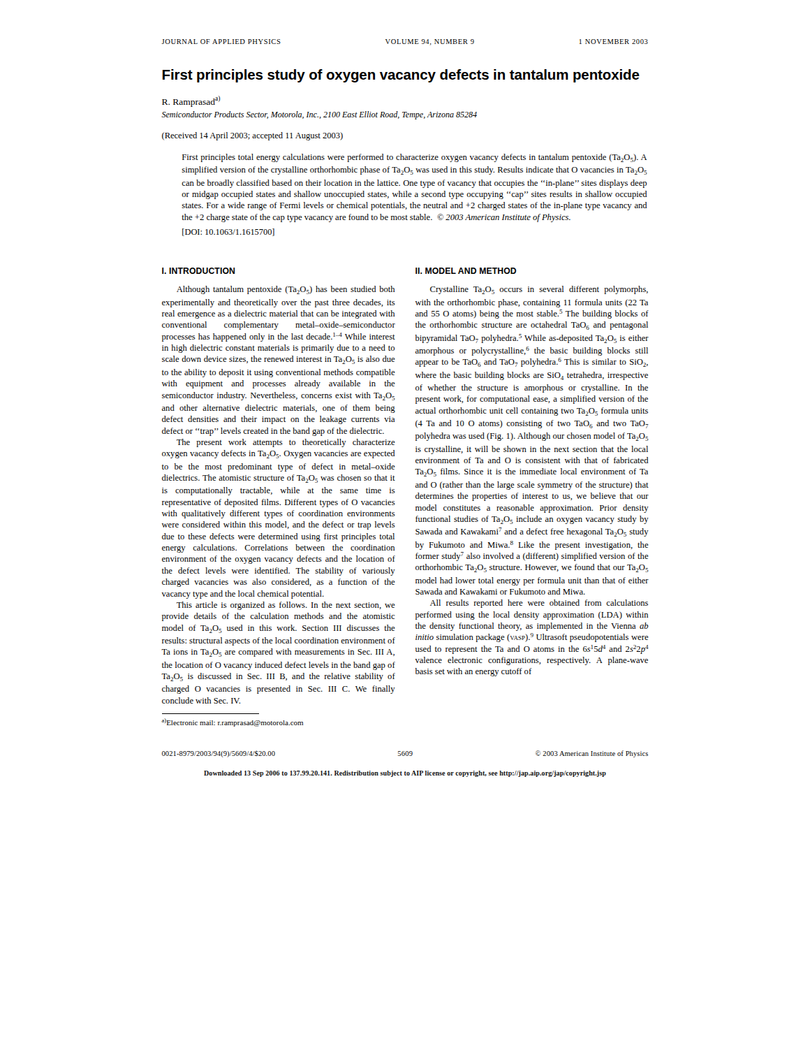JOURNAL OF APPLIED PHYSICS VOLUME 94, NUMBER 9 1 NOVEMBER 2003
First principles study of oxygen vacancy defects in tantalum pentoxide
R. Ramprasada)
Semiconductor Products Sector, Motorola, Inc., 2100 East Elliot Road, Tempe, Arizona 85284
(Received 14 April 2003; accepted 11 August 2003)
First principles total energy calculations were performed to characterize oxygen vacancy defects in tantalum pentoxide (Ta2O5). A simplified version of the crystalline orthorhombic phase of Ta2O5 was used in this study. Results indicate that O vacancies in Ta2O5 can be broadly classified based on their location in the lattice. One type of vacancy that occupies the ‘‘in-plane’’ sites displays deep or midgap occupied states and shallow unoccupied states, while a second type occupying ‘‘cap’’ sites results in shallow occupied states. For a wide range of Fermi levels or chemical potentials, the neutral and +2 charged states of the in-plane type vacancy and the +2 charge state of the cap type vacancy are found to be most stable. © 2003 American Institute of Physics.
[DOI: 10.1063/1.1615700]
I. INTRODUCTION
Although tantalum pentoxide (Ta2O5) has been studied both experimentally and theoretically over the past three decades, its real emergence as a dielectric material that can be integrated with conventional complementary metal–oxide–semiconductor processes has happened only in the last decade.1–4 While interest in high dielectric constant materials is primarily due to a need to scale down device sizes, the renewed interest in Ta2O5 is also due to the ability to deposit it using conventional methods compatible with equipment and processes already available in the semiconductor industry. Nevertheless, concerns exist with Ta2O5 and other alternative dielectric materials, one of them being defect densities and their impact on the leakage currents via defect or ‘‘trap’’ levels created in the band gap of the dielectric.
The present work attempts to theoretically characterize oxygen vacancy defects in Ta2O5. Oxygen vacancies are expected to be the most predominant type of defect in metal–oxide dielectrics. The atomistic structure of Ta2O5 was chosen so that it is computationally tractable, while at the same time is representative of deposited films. Different types of O vacancies with qualitatively different types of coordination environments were considered within this model, and the defect or trap levels due to these defects were determined using first principles total energy calculations. Correlations between the coordination environment of the oxygen vacancy defects and the location of the defect levels were identified. The stability of variously charged vacancies was also considered, as a function of the vacancy type and the local chemical potential.
This article is organized as follows. In the next section, we provide details of the calculation methods and the atomistic model of Ta2O5 used in this work. Section III discusses the results: structural aspects of the local coordination environment of Ta ions in Ta2O5 are compared with measurements in Sec. III A, the location of O vacancy induced defect levels in the band gap of Ta2O5 is discussed in Sec. III B, and the relative stability of charged O vacancies is presented in Sec. III C. We finally conclude with Sec. IV.
II. MODEL AND METHOD
Crystalline Ta2O5 occurs in several different polymorphs, with the orthorhombic phase, containing 11 formula units (22 Ta and 55 O atoms) being the most stable.5 The building blocks of the orthorhombic structure are octahedral TaO6 and pentagonal bipyramidal TaO7 polyhedra.5 While as-deposited Ta2O5 is either amorphous or polycrystalline,6 the basic building blocks still appear to be TaO6 and TaO7 polyhedra.6 This is similar to SiO2, where the basic building blocks are SiO4 tetrahedra, irrespective of whether the structure is amorphous or crystalline. In the present work, for computational ease, a simplified version of the actual orthorhombic unit cell containing two Ta2O5 formula units (4 Ta and 10 O atoms) consisting of two TaO6 and two TaO7 polyhedra was used (Fig. 1). Although our chosen model of Ta2O5 is crystalline, it will be shown in the next section that the local environment of Ta and O is consistent with that of fabricated Ta2O5 films. Since it is the immediate local environment of Ta and O (rather than the large scale symmetry of the structure) that determines the properties of interest to us, we believe that our model constitutes a reasonable approximation. Prior density functional studies of Ta2O5 include an oxygen vacancy study by Sawada and Kawakami7 and a defect free hexagonal Ta2O5 study by Fukumoto and Miwa.8 Like the present investigation, the former study7 also involved a (different) simplified version of the orthorhombic Ta2O5 structure. However, we found that our Ta2O5 model had lower total energy per formula unit than that of either Sawada and Kawakami or Fukumoto and Miwa.
All results reported here were obtained from calculations performed using the local density approximation (LDA) within the density functional theory, as implemented in the Vienna ab initio simulation package (vasp).9 Ultrasoft pseudopotentials were used to represent the Ta and O atoms in the 6s15d4 and 2s22p4 valence electronic configurations, respectively. A plane-wave basis set with an energy cutoff of
a)Electronic mail: r.ramprasad@motorola.com
0021-8979/2003/94(9)/5609/4/$20.00 5609 © 2003 American Institute of Physics
Downloaded 13 Sep 2006 to 137.99.20.141. Redistribution subject to AIP license or copyright, see http://jap.aip.org/jap/copyright.jsp